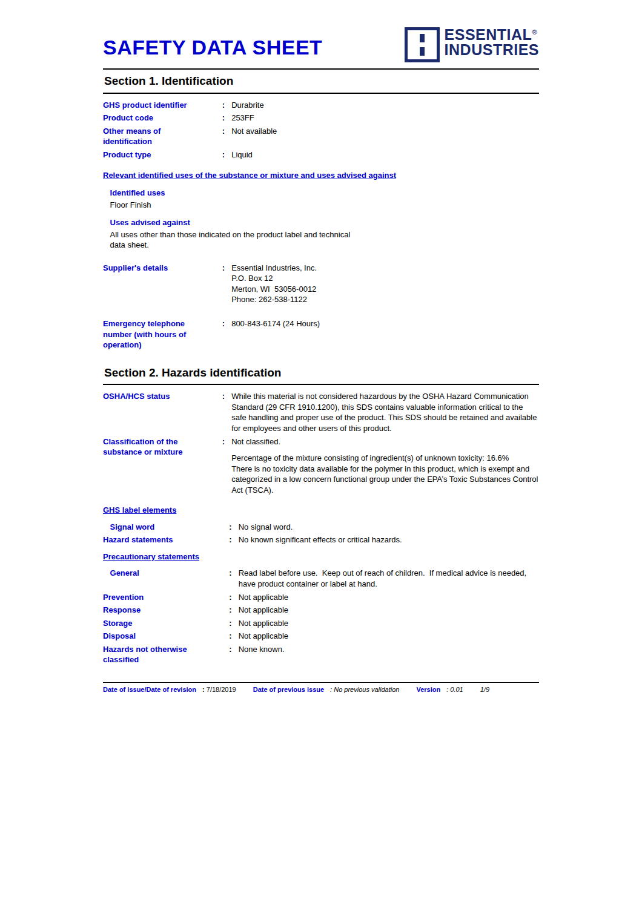SAFETY DATA SHEET
ESSENTIAL® INDUSTRIES
Section 1. Identification
| GHS product identifier | : | Durabrite |
| Product code | : | 253FF |
| Other means of identification | : | Not available |
| Product type | : | Liquid |
Relevant identified uses of the substance or mixture and uses advised against Identified uses
Floor Finish
Uses advised against
All uses other than those indicated on the product label and technical
data sheet.
| Supplier's details | : | Essential Industries, Inc. P.O. Box 12 Merton, WI 53056-0012 Phone: 262-538-1122 |
| Emergency telephone number (with hours of operation) | : | 800-843-6174 (24 Hours) |
Section 2. Hazards identification
| OSHA/HCS status | : | While this material is not considered hazardous by the OSHA Hazard Communication Standard (29 CFR 1910.1200), this SDS contains valuable information critical to the safe handling and proper use of the product. This SDS should be retained and available for employees and other users of this product. |
| Classification of the substance or mixture | : | Not classified. Percentage of the mixture consisting of ingredient(s) of unknown toxicity: 16.6% There is no toxicity data available for the polymer in this product, which is exempt and categorized in a low concern functional group under the EPA’s Toxic Substances Control Act (TSCA). |
GHS label elements
| Signal word | : | No signal word. |
| Hazard statements | : | No known significant effects or critical hazards. |
Precautionary statements
| General | : | Read label before use. Keep out of reach of children. If medical advice is needed, have product container or label at hand. |
| Prevention | : | Not applicable |
| Response | : | Not applicable |
| Storage | : | Not applicable |
| Disposal | : | Not applicable |
| Hazards not otherwise classified | : | None known. |
Date of issue/Date of revision : 7/18/2019 Date of previous issue : No previous validation Version : 0.01 1/9